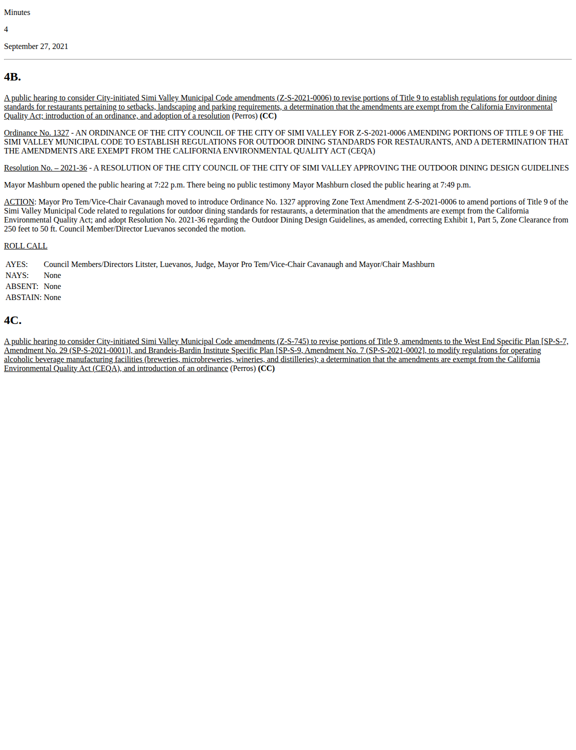Minutes
4
September 27, 2021
4B.
A public hearing to consider City-initiated Simi Valley Municipal Code amendments (Z-S-2021-0006) to revise portions of Title 9 to establish regulations for outdoor dining standards for restaurants pertaining to setbacks, landscaping and parking requirements, a determination that the amendments are exempt from the California Environmental Quality Act; introduction of an ordinance, and adoption of a resolution (Perros) (CC)
Ordinance No. 1327 - AN ORDINANCE OF THE CITY COUNCIL OF THE CITY OF SIMI VALLEY FOR Z-S-2021-0006 AMENDING PORTIONS OF TITLE 9 OF THE SIMI VALLEY MUNICIPAL CODE TO ESTABLISH REGULATIONS FOR OUTDOOR DINING STANDARDS FOR RESTAURANTS, AND A DETERMINATION THAT THE AMENDMENTS ARE EXEMPT FROM THE CALIFORNIA ENVIRONMENTAL QUALITY ACT (CEQA)
Resolution No. – 2021-36 - A RESOLUTION OF THE CITY COUNCIL OF THE CITY OF SIMI VALLEY APPROVING THE OUTDOOR DINING DESIGN GUIDELINES
Mayor Mashburn opened the public hearing at 7:22 p.m. There being no public testimony Mayor Mashburn closed the public hearing at 7:49 p.m.
ACTION: Mayor Pro Tem/Vice-Chair Cavanaugh moved to introduce Ordinance No. 1327 approving Zone Text Amendment Z-S-2021-0006 to amend portions of Title 9 of the Simi Valley Municipal Code related to regulations for outdoor dining standards for restaurants, a determination that the amendments are exempt from the California Environmental Quality Act; and adopt Resolution No. 2021-36 regarding the Outdoor Dining Design Guidelines, as amended, correcting Exhibit 1, Part 5, Zone Clearance from 250 feet to 50 ft. Council Member/Director Luevanos seconded the motion.
ROLL CALL
| AYES: | Council Members/Directors Litster, Luevanos, Judge, Mayor Pro Tem/Vice-Chair Cavanaugh and Mayor/Chair Mashburn |
| NAYS: | None |
| ABSENT: | None |
| ABSTAIN: | None |
4C.
A public hearing to consider City-initiated Simi Valley Municipal Code amendments (Z-S-745) to revise portions of Title 9, amendments to the West End Specific Plan [SP-S-7, Amendment No. 29 (SP-S-2021-0001)], and Brandeis-Bardin Institute Specific Plan [SP-S-9, Amendment No. 7 (SP-S-2021-0002], to modify regulations for operating alcoholic beverage manufacturing facilities (breweries, microbreweries, wineries, and distilleries); a determination that the amendments are exempt from the California Environmental Quality Act (CEQA), and introduction of an ordinance (Perros) (CC)